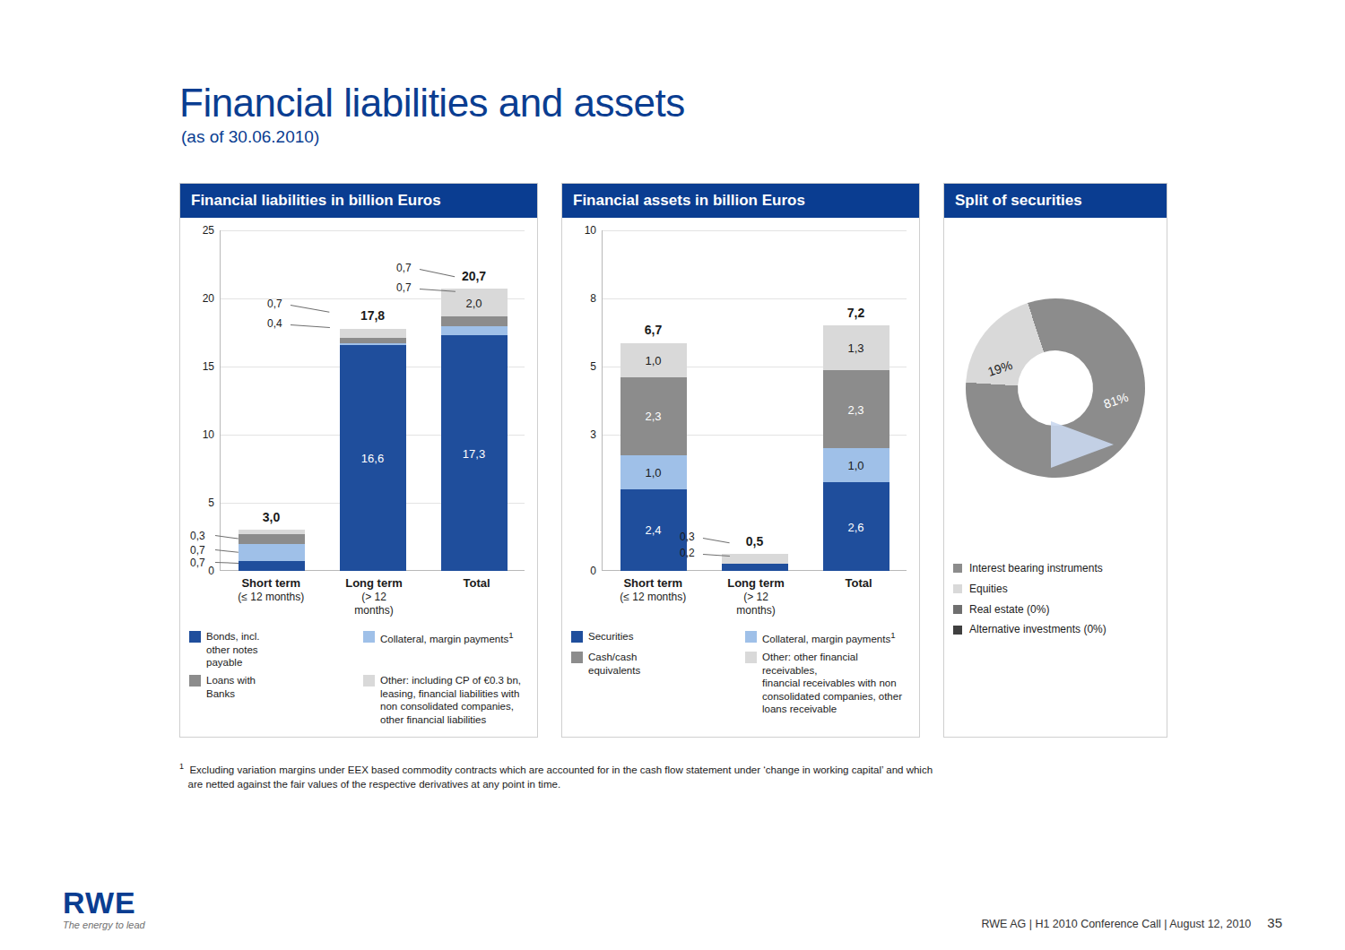Financial liabilities and assets
(as of 30.06.2010)
Financial liabilities in billion Euros
25 20 15 10 5 0
3,0
17,8
16,6
20,7
2,0
17,3
0,3
0,7
0,7
0,7
0,4
0,7
0,7
Short term(≤ 12 months)
Long term(> 12 months)
Total
Bonds, incl.
other notes
payable
Collateral, margin payments1
Loans with
Banks
Other: including CP of €0.3 bn,
leasing, financial liabilities with
non consolidated companies,
other financial liabilities
Financial assets in billion Euros
10 8 5 3 0
6,7
1,0
2,3
1,0
2,4
0,5
7,2
1,3
2,3
1,0
2,6
0,3
0,2
Short term(≤ 12 months)
Long term(> 12 months)
Total
Securities
Collateral, margin payments1
Cash/cash
equivalents
Other: other financial receivables,
financial receivables with non
consolidated companies, other
loans receivable
Split of securities
81% 19%
Interest bearing instruments
Equities
Real estate (0%)
Alternative investments (0%)
1 Excluding variation margins under EEX based commodity contracts which are accounted for in the cash flow statement under ‘change in working capital’ and which
are netted against the fair values of the respective derivatives at any point in time.
RWE
The energy to lead
RWE AG | H1 2010 Conference Call | August 12, 2010 35